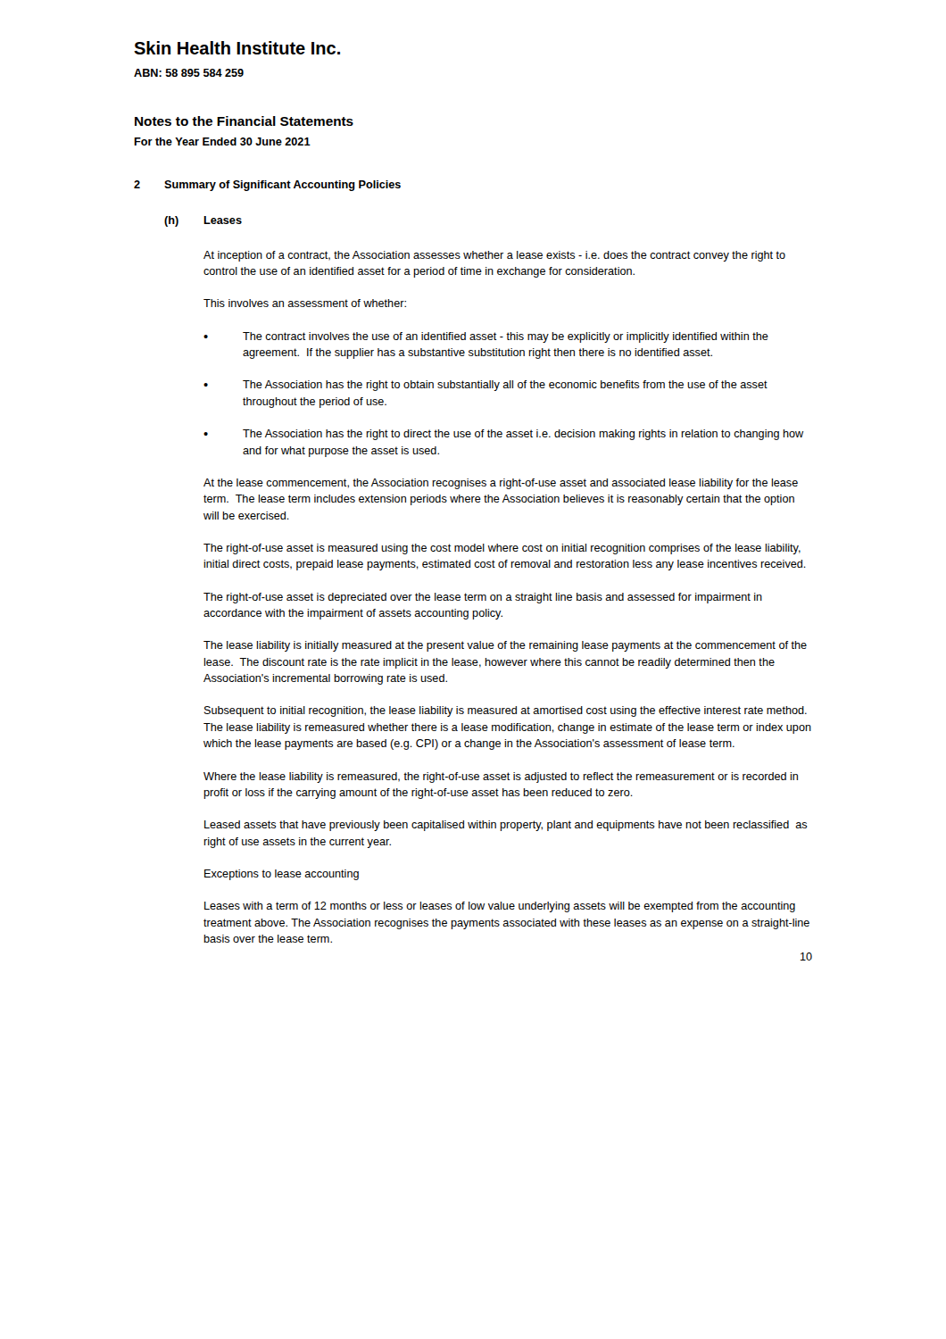Skin Health Institute Inc.
ABN: 58 895 584 259
Notes to the Financial Statements
For the Year Ended 30 June 2021
2
Summary of Significant Accounting Policies
(h)
Leases
At inception of a contract, the Association assesses whether a lease exists - i.e. does the contract convey the right to control the use of an identified asset for a period of time in exchange for consideration.
This involves an assessment of whether:
The contract involves the use of an identified asset - this may be explicitly or implicitly identified within the agreement. If the supplier has a substantive substitution right then there is no identified asset.
The Association has the right to obtain substantially all of the economic benefits from the use of the asset throughout the period of use.
The Association has the right to direct the use of the asset i.e. decision making rights in relation to changing how and for what purpose the asset is used.
At the lease commencement, the Association recognises a right-of-use asset and associated lease liability for the lease term. The lease term includes extension periods where the Association believes it is reasonably certain that the option will be exercised.
The right-of-use asset is measured using the cost model where cost on initial recognition comprises of the lease liability, initial direct costs, prepaid lease payments, estimated cost of removal and restoration less any lease incentives received.
The right-of-use asset is depreciated over the lease term on a straight line basis and assessed for impairment in accordance with the impairment of assets accounting policy.
The lease liability is initially measured at the present value of the remaining lease payments at the commencement of the lease. The discount rate is the rate implicit in the lease, however where this cannot be readily determined then the Association's incremental borrowing rate is used.
Subsequent to initial recognition, the lease liability is measured at amortised cost using the effective interest rate method. The lease liability is remeasured whether there is a lease modification, change in estimate of the lease term or index upon which the lease payments are based (e.g. CPI) or a change in the Association's assessment of lease term.
Where the lease liability is remeasured, the right-of-use asset is adjusted to reflect the remeasurement or is recorded in profit or loss if the carrying amount of the right-of-use asset has been reduced to zero.
Leased assets that have previously been capitalised within property, plant and equipments have not been reclassified as right of use assets in the current year.
Exceptions to lease accounting
Leases with a term of 12 months or less or leases of low value underlying assets will be exempted from the accounting treatment above. The Association recognises the payments associated with these leases as an expense on a straight-line basis over the lease term.
10